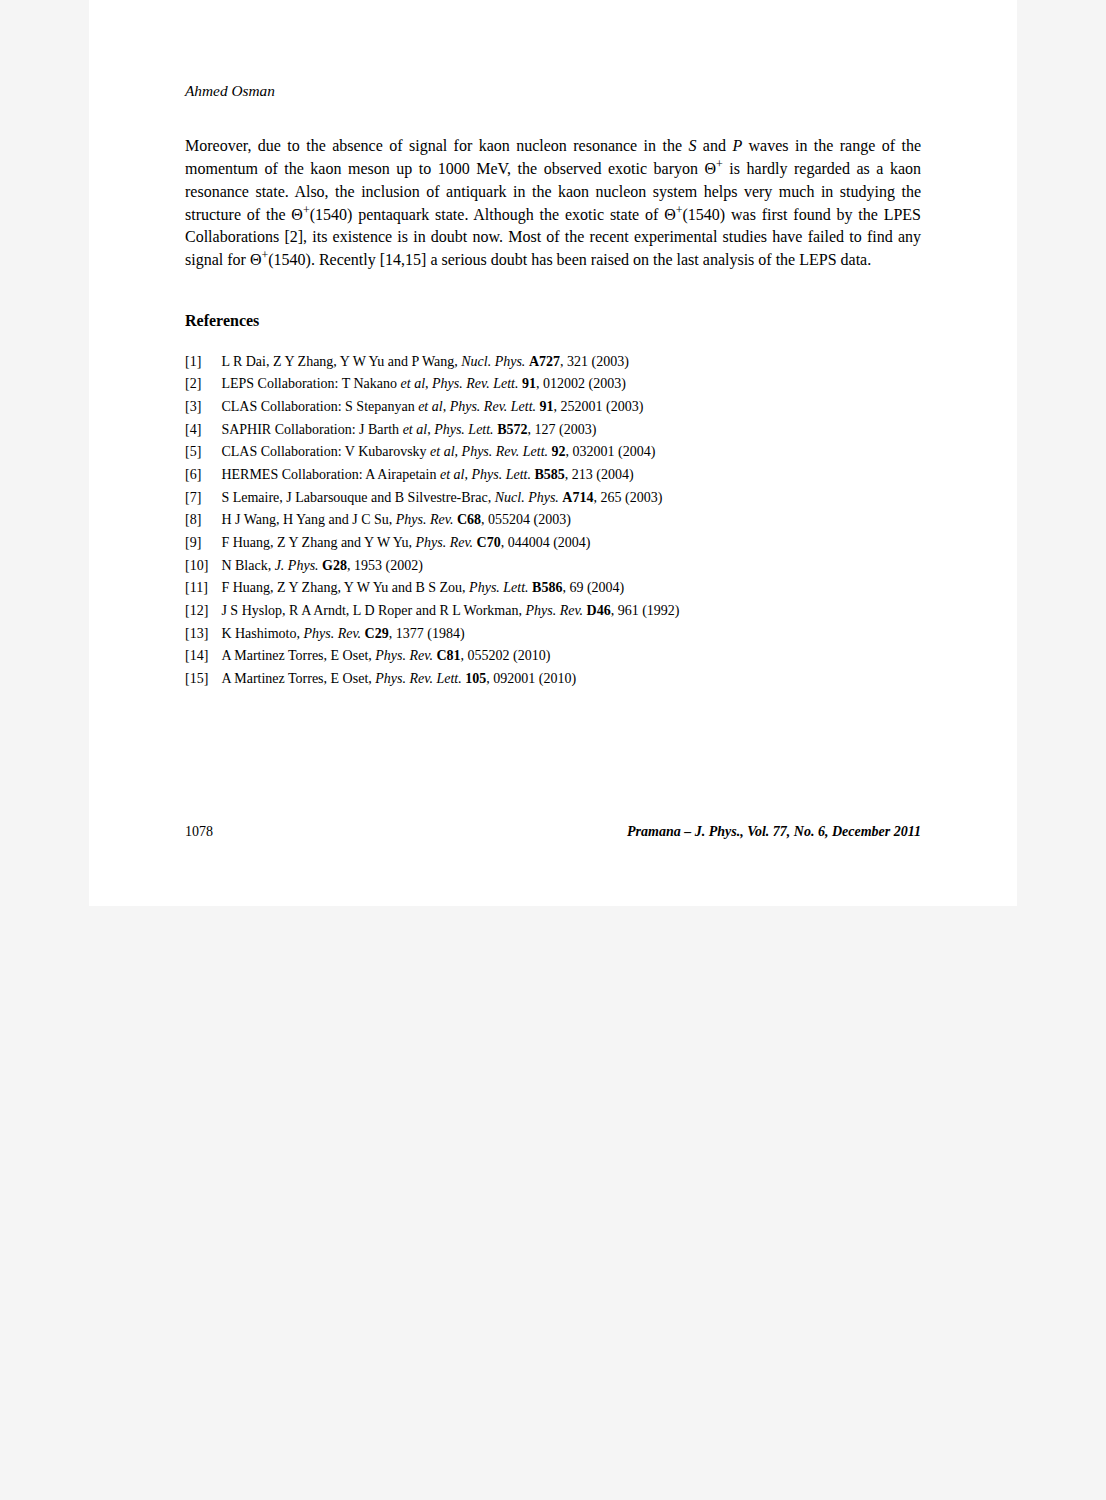Ahmed Osman
Moreover, due to the absence of signal for kaon nucleon resonance in the S and P waves in the range of the momentum of the kaon meson up to 1000 MeV, the observed exotic baryon Θ+ is hardly regarded as a kaon resonance state. Also, the inclusion of antiquark in the kaon nucleon system helps very much in studying the structure of the Θ+(1540) pentaquark state. Although the exotic state of Θ+(1540) was first found by the LPES Collaborations [2], its existence is in doubt now. Most of the recent experimental studies have failed to find any signal for Θ+(1540). Recently [14,15] a serious doubt has been raised on the last analysis of the LEPS data.
References
[1] L R Dai, Z Y Zhang, Y W Yu and P Wang, Nucl. Phys. A727, 321 (2003)
[2] LEPS Collaboration: T Nakano et al, Phys. Rev. Lett. 91, 012002 (2003)
[3] CLAS Collaboration: S Stepanyan et al, Phys. Rev. Lett. 91, 252001 (2003)
[4] SAPHIR Collaboration: J Barth et al, Phys. Lett. B572, 127 (2003)
[5] CLAS Collaboration: V Kubarovsky et al, Phys. Rev. Lett. 92, 032001 (2004)
[6] HERMES Collaboration: A Airapetain et al, Phys. Lett. B585, 213 (2004)
[7] S Lemaire, J Labarsouque and B Silvestre-Brac, Nucl. Phys. A714, 265 (2003)
[8] H J Wang, H Yang and J C Su, Phys. Rev. C68, 055204 (2003)
[9] F Huang, Z Y Zhang and Y W Yu, Phys. Rev. C70, 044004 (2004)
[10] N Black, J. Phys. G28, 1953 (2002)
[11] F Huang, Z Y Zhang, Y W Yu and B S Zou, Phys. Lett. B586, 69 (2004)
[12] J S Hyslop, R A Arndt, L D Roper and R L Workman, Phys. Rev. D46, 961 (1992)
[13] K Hashimoto, Phys. Rev. C29, 1377 (1984)
[14] A Martinez Torres, E Oset, Phys. Rev. C81, 055202 (2010)
[15] A Martinez Torres, E Oset, Phys. Rev. Lett. 105, 092001 (2010)
1078 Pramana – J. Phys., Vol. 77, No. 6, December 2011